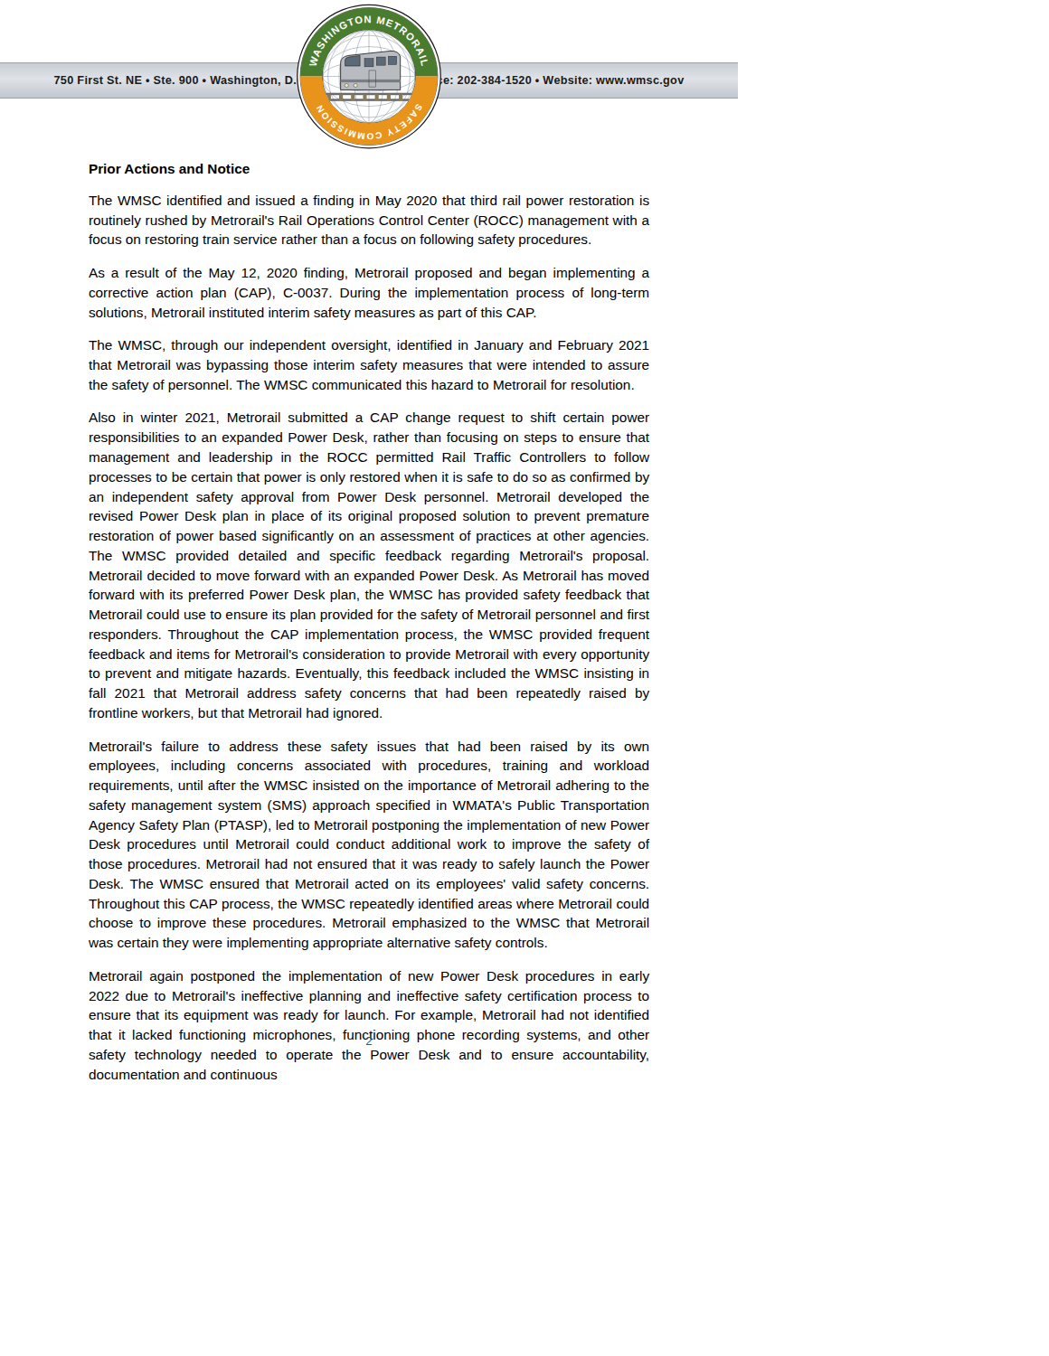750 First St. NE • Ste. 900 • Washington, D.C. 20002
Office: 202-384-1520 • Website: www.wmsc.gov
WASHINGTON METRORAIL SAFETY COMMISSION
Prior Actions and Notice
The WMSC identified and issued a finding in May 2020 that third rail power restoration is routinely rushed by Metrorail's Rail Operations Control Center (ROCC) management with a focus on restoring train service rather than a focus on following safety procedures.
As a result of the May 12, 2020 finding, Metrorail proposed and began implementing a corrective action plan (CAP), C-0037. During the implementation process of long-term solutions, Metrorail instituted interim safety measures as part of this CAP.
The WMSC, through our independent oversight, identified in January and February 2021 that Metrorail was bypassing those interim safety measures that were intended to assure the safety of personnel. The WMSC communicated this hazard to Metrorail for resolution.
Also in winter 2021, Metrorail submitted a CAP change request to shift certain power responsibilities to an expanded Power Desk, rather than focusing on steps to ensure that management and leadership in the ROCC permitted Rail Traffic Controllers to follow processes to be certain that power is only restored when it is safe to do so as confirmed by an independent safety approval from Power Desk personnel. Metrorail developed the revised Power Desk plan in place of its original proposed solution to prevent premature restoration of power based significantly on an assessment of practices at other agencies. The WMSC provided detailed and specific feedback regarding Metrorail's proposal. Metrorail decided to move forward with an expanded Power Desk. As Metrorail has moved forward with its preferred Power Desk plan, the WMSC has provided safety feedback that Metrorail could use to ensure its plan provided for the safety of Metrorail personnel and first responders. Throughout the CAP implementation process, the WMSC provided frequent feedback and items for Metrorail's consideration to provide Metrorail with every opportunity to prevent and mitigate hazards. Eventually, this feedback included the WMSC insisting in fall 2021 that Metrorail address safety concerns that had been repeatedly raised by frontline workers, but that Metrorail had ignored.
Metrorail's failure to address these safety issues that had been raised by its own employees, including concerns associated with procedures, training and workload requirements, until after the WMSC insisted on the importance of Metrorail adhering to the safety management system (SMS) approach specified in WMATA's Public Transportation Agency Safety Plan (PTASP), led to Metrorail postponing the implementation of new Power Desk procedures until Metrorail could conduct additional work to improve the safety of those procedures. Metrorail had not ensured that it was ready to safely launch the Power Desk. The WMSC ensured that Metrorail acted on its employees' valid safety concerns. Throughout this CAP process, the WMSC repeatedly identified areas where Metrorail could choose to improve these procedures. Metrorail emphasized to the WMSC that Metrorail was certain they were implementing appropriate alternative safety controls.
Metrorail again postponed the implementation of new Power Desk procedures in early 2022 due to Metrorail's ineffective planning and ineffective safety certification process to ensure that its equipment was ready for launch. For example, Metrorail had not identified that it lacked functioning microphones, functioning phone recording systems, and other safety technology needed to operate the Power Desk and to ensure accountability, documentation and continuous
2